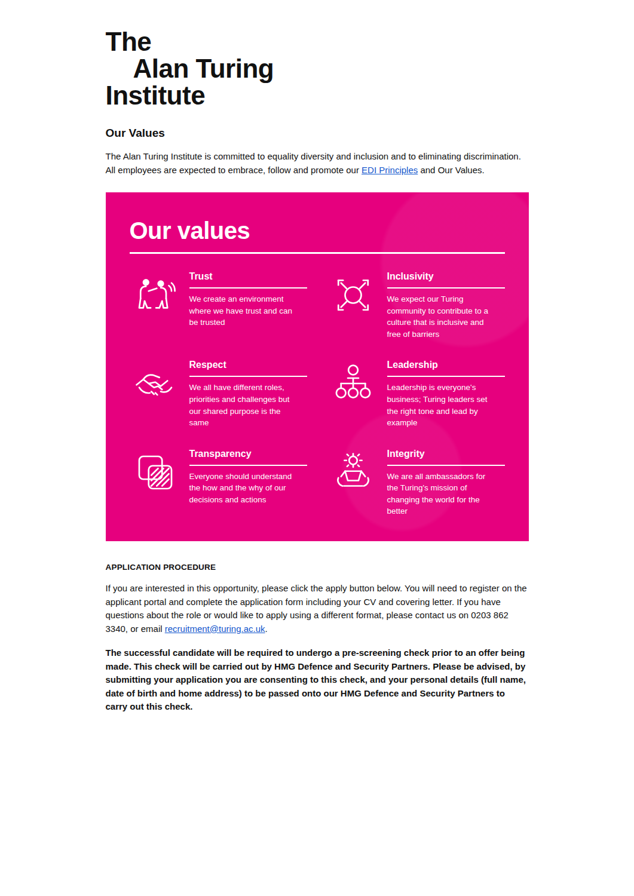The Alan Turing Institute
Our Values
The Alan Turing Institute is committed to equality diversity and inclusion and to eliminating discrimination. All employees are expected to embrace, follow and promote our EDI Principles and Our Values.
Our values
Trust
We create an environment where we have trust and can be trusted
Inclusivity
We expect our Turing community to contribute to a culture that is inclusive and free of barriers
Respect
We all have different roles, priorities and challenges but our shared purpose is the same
Leadership
Leadership is everyone's business; Turing leaders set the right tone and lead by example
Transparency
Everyone should understand the how and the why of our decisions and actions
Integrity
We are all ambassadors for the Turing's mission of changing the world for the better
APPLICATION PROCEDURE
If you are interested in this opportunity, please click the apply button below. You will need to register on the applicant portal and complete the application form including your CV and covering letter. If you have questions about the role or would like to apply using a different format, please contact us on 0203 862 3340, or email recruitment@turing.ac.uk.
The successful candidate will be required to undergo a pre-screening check prior to an offer being made. This check will be carried out by HMG Defence and Security Partners. Please be advised, by submitting your application you are consenting to this check, and your personal details (full name, date of birth and home address) to be passed onto our HMG Defence and Security Partners to carry out this check.